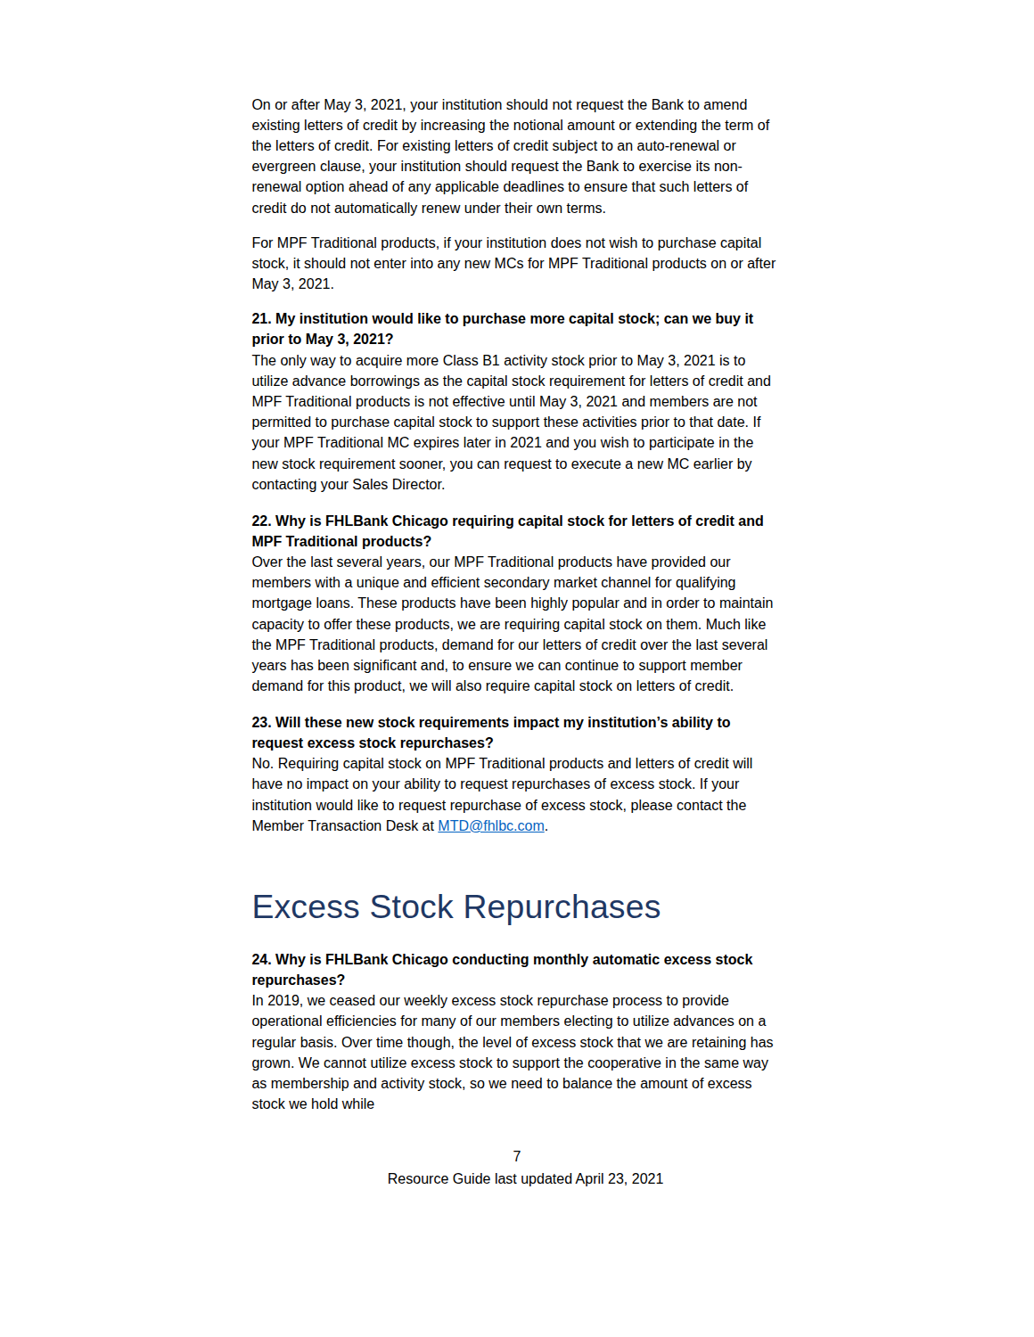On or after May 3, 2021, your institution should not request the Bank to amend existing letters of credit by increasing the notional amount or extending the term of the letters of credit. For existing letters of credit subject to an auto-renewal or evergreen clause, your institution should request the Bank to exercise its non-renewal option ahead of any applicable deadlines to ensure that such letters of credit do not automatically renew under their own terms.
For MPF Traditional products, if your institution does not wish to purchase capital stock, it should not enter into any new MCs for MPF Traditional products on or after May 3, 2021.
21. My institution would like to purchase more capital stock; can we buy it prior to May 3, 2021?
The only way to acquire more Class B1 activity stock prior to May 3, 2021 is to utilize advance borrowings as the capital stock requirement for letters of credit and MPF Traditional products is not effective until May 3, 2021 and members are not permitted to purchase capital stock to support these activities prior to that date. If your MPF Traditional MC expires later in 2021 and you wish to participate in the new stock requirement sooner, you can request to execute a new MC earlier by contacting your Sales Director.
22. Why is FHLBank Chicago requiring capital stock for letters of credit and MPF Traditional products?
Over the last several years, our MPF Traditional products have provided our members with a unique and efficient secondary market channel for qualifying mortgage loans. These products have been highly popular and in order to maintain capacity to offer these products, we are requiring capital stock on them. Much like the MPF Traditional products, demand for our letters of credit over the last several years has been significant and, to ensure we can continue to support member demand for this product, we will also require capital stock on letters of credit.
23. Will these new stock requirements impact my institution’s ability to request excess stock repurchases?
No. Requiring capital stock on MPF Traditional products and letters of credit will have no impact on your ability to request repurchases of excess stock. If your institution would like to request repurchase of excess stock, please contact the Member Transaction Desk at MTD@fhlbc.com.
Excess Stock Repurchases
24. Why is FHLBank Chicago conducting monthly automatic excess stock repurchases?
In 2019, we ceased our weekly excess stock repurchase process to provide operational efficiencies for many of our members electing to utilize advances on a regular basis. Over time though, the level of excess stock that we are retaining has grown. We cannot utilize excess stock to support the cooperative in the same way as membership and activity stock, so we need to balance the amount of excess stock we hold while
7
Resource Guide last updated April 23, 2021